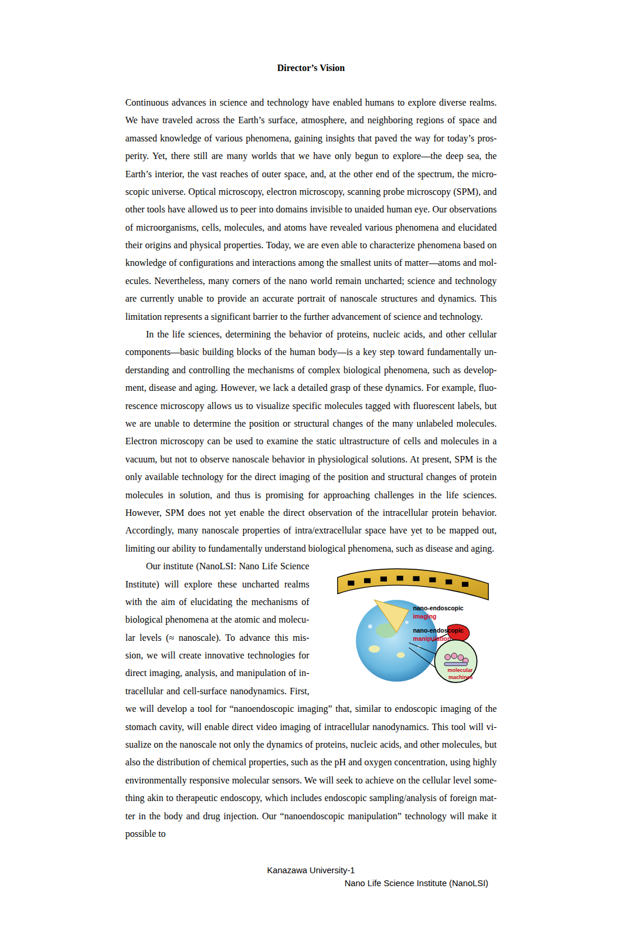Director’s Vision
Continuous advances in science and technology have enabled humans to explore diverse realms. We have traveled across the Earth’s surface, atmosphere, and neighboring regions of space and amassed knowledge of various phenomena, gaining insights that paved the way for today’s prosperity. Yet, there still are many worlds that we have only begun to explore—the deep sea, the Earth’s interior, the vast reaches of outer space, and, at the other end of the spectrum, the microscopic universe. Optical microscopy, electron microscopy, scanning probe microscopy (SPM), and other tools have allowed us to peer into domains invisible to unaided human eye. Our observations of microorganisms, cells, molecules, and atoms have revealed various phenomena and elucidated their origins and physical properties. Today, we are even able to characterize phenomena based on knowledge of configurations and interactions among the smallest units of matter—atoms and molecules. Nevertheless, many corners of the nano world remain uncharted; science and technology are currently unable to provide an accurate portrait of nanoscale structures and dynamics. This limitation represents a significant barrier to the further advancement of science and technology.
In the life sciences, determining the behavior of proteins, nucleic acids, and other cellular components—basic building blocks of the human body—is a key step toward fundamentally understanding and controlling the mechanisms of complex biological phenomena, such as development, disease and aging. However, we lack a detailed grasp of these dynamics. For example, fluorescence microscopy allows us to visualize specific molecules tagged with fluorescent labels, but we are unable to determine the position or structural changes of the many unlabeled molecules. Electron microscopy can be used to examine the static ultrastructure of cells and molecules in a vacuum, but not to observe nanoscale behavior in physiological solutions. At present, SPM is the only available technology for the direct imaging of the position and structural changes of protein molecules in solution, and thus is promising for approaching challenges in the life sciences. However, SPM does not yet enable the direct observation of the intracellular protein behavior. Accordingly, many nanoscale properties of intra/extracellular space have yet to be mapped out, limiting our ability to fundamentally understand biological phenomena, such as disease and aging.
Our institute (NanoLSI: Nano Life Science Institute) will explore these uncharted realms with the aim of elucidating the mechanisms of biological phenomena at the atomic and molecular levels (≈ nanoscale). To advance this mission, we will create innovative technologies for direct imaging, analysis, and manipulation of intracellular and cell-surface nanodynamics. First, we will develop a tool for “nanoendoscopic imaging” that, similar to endoscopic imaging of the stomach cavity, will enable direct video imaging of intracellular nanodynamics. This tool will visualize on the nanoscale not only the dynamics of proteins, nucleic acids, and other molecules, but also the distribution of chemical properties, such as the pH and oxygen concentration, using highly environmentally responsive molecular sensors. We will seek to achieve on the cellular level something akin to therapeutic endoscopy, which includes endoscopic sampling/analysis of foreign matter in the body and drug injection. Our “nanoendoscopic manipulation” technology will make it possible to
Kanazawa University-1
Nano Life Science Institute (NanoLSI)